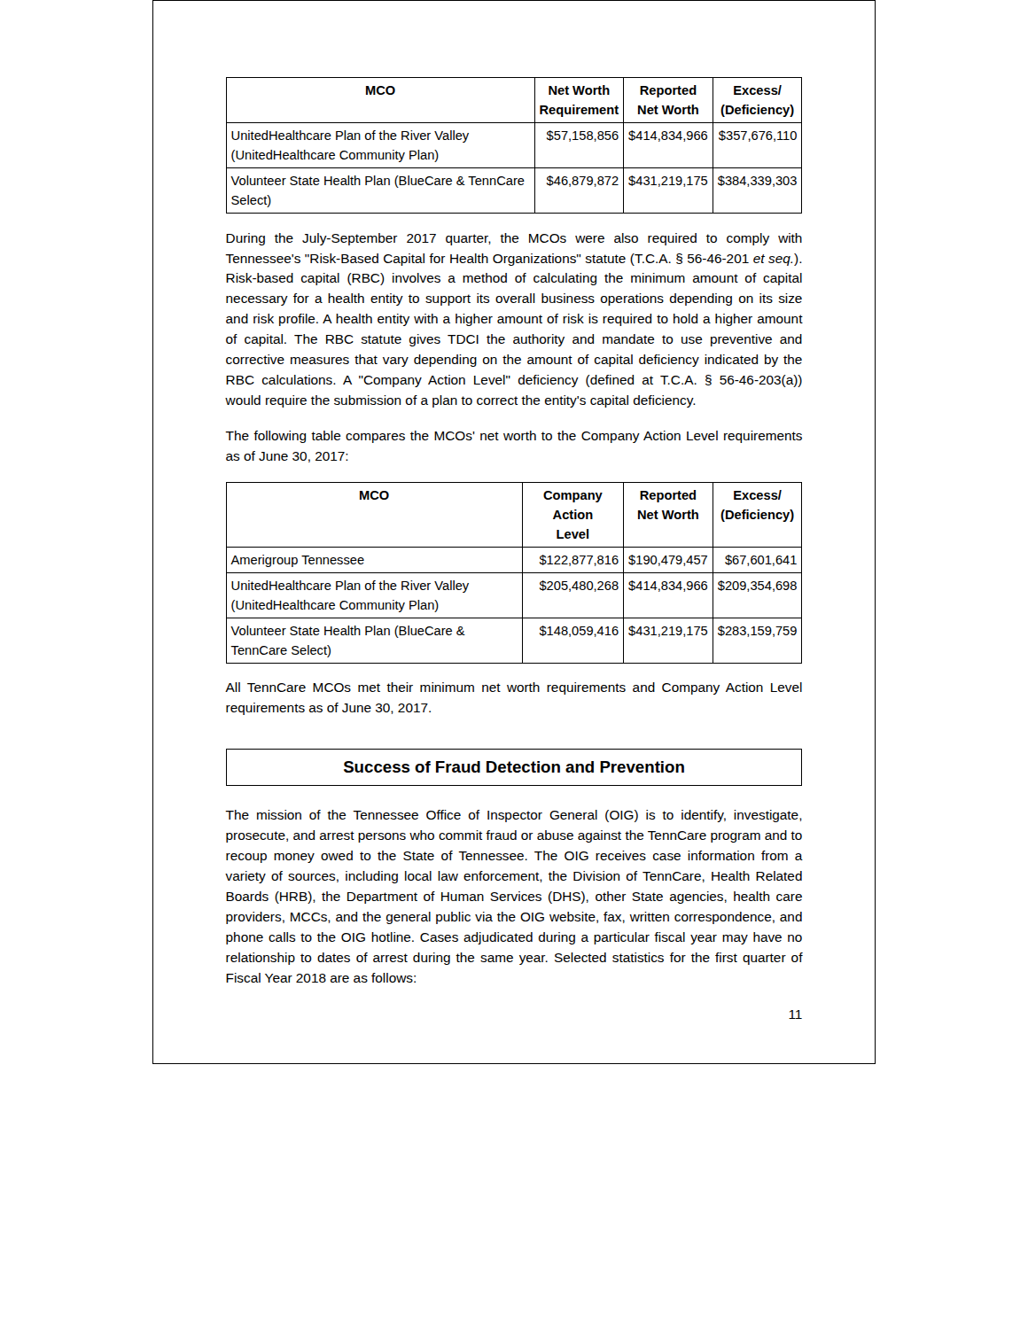| MCO | Net Worth Requirement | Reported Net Worth | Excess/ (Deficiency) |
| --- | --- | --- | --- |
| UnitedHealthcare Plan of the River Valley (UnitedHealthcare Community Plan) | $57,158,856 | $414,834,966 | $357,676,110 |
| Volunteer State Health Plan (BlueCare & TennCare Select) | $46,879,872 | $431,219,175 | $384,339,303 |
During the July-September 2017 quarter, the MCOs were also required to comply with Tennessee's "Risk-Based Capital for Health Organizations" statute (T.C.A. § 56-46-201 et seq.). Risk-based capital (RBC) involves a method of calculating the minimum amount of capital necessary for a health entity to support its overall business operations depending on its size and risk profile. A health entity with a higher amount of risk is required to hold a higher amount of capital. The RBC statute gives TDCI the authority and mandate to use preventive and corrective measures that vary depending on the amount of capital deficiency indicated by the RBC calculations. A "Company Action Level" deficiency (defined at T.C.A. § 56-46-203(a)) would require the submission of a plan to correct the entity's capital deficiency.
The following table compares the MCOs' net worth to the Company Action Level requirements as of June 30, 2017:
| MCO | Company Action Level | Reported Net Worth | Excess/ (Deficiency) |
| --- | --- | --- | --- |
| Amerigroup Tennessee | $122,877,816 | $190,479,457 | $67,601,641 |
| UnitedHealthcare Plan of the River Valley (UnitedHealthcare Community Plan) | $205,480,268 | $414,834,966 | $209,354,698 |
| Volunteer State Health Plan (BlueCare & TennCare Select) | $148,059,416 | $431,219,175 | $283,159,759 |
All TennCare MCOs met their minimum net worth requirements and Company Action Level requirements as of June 30, 2017.
Success of Fraud Detection and Prevention
The mission of the Tennessee Office of Inspector General (OIG) is to identify, investigate, prosecute, and arrest persons who commit fraud or abuse against the TennCare program and to recoup money owed to the State of Tennessee. The OIG receives case information from a variety of sources, including local law enforcement, the Division of TennCare, Health Related Boards (HRB), the Department of Human Services (DHS), other State agencies, health care providers, MCCs, and the general public via the OIG website, fax, written correspondence, and phone calls to the OIG hotline. Cases adjudicated during a particular fiscal year may have no relationship to dates of arrest during the same year. Selected statistics for the first quarter of Fiscal Year 2018 are as follows:
11